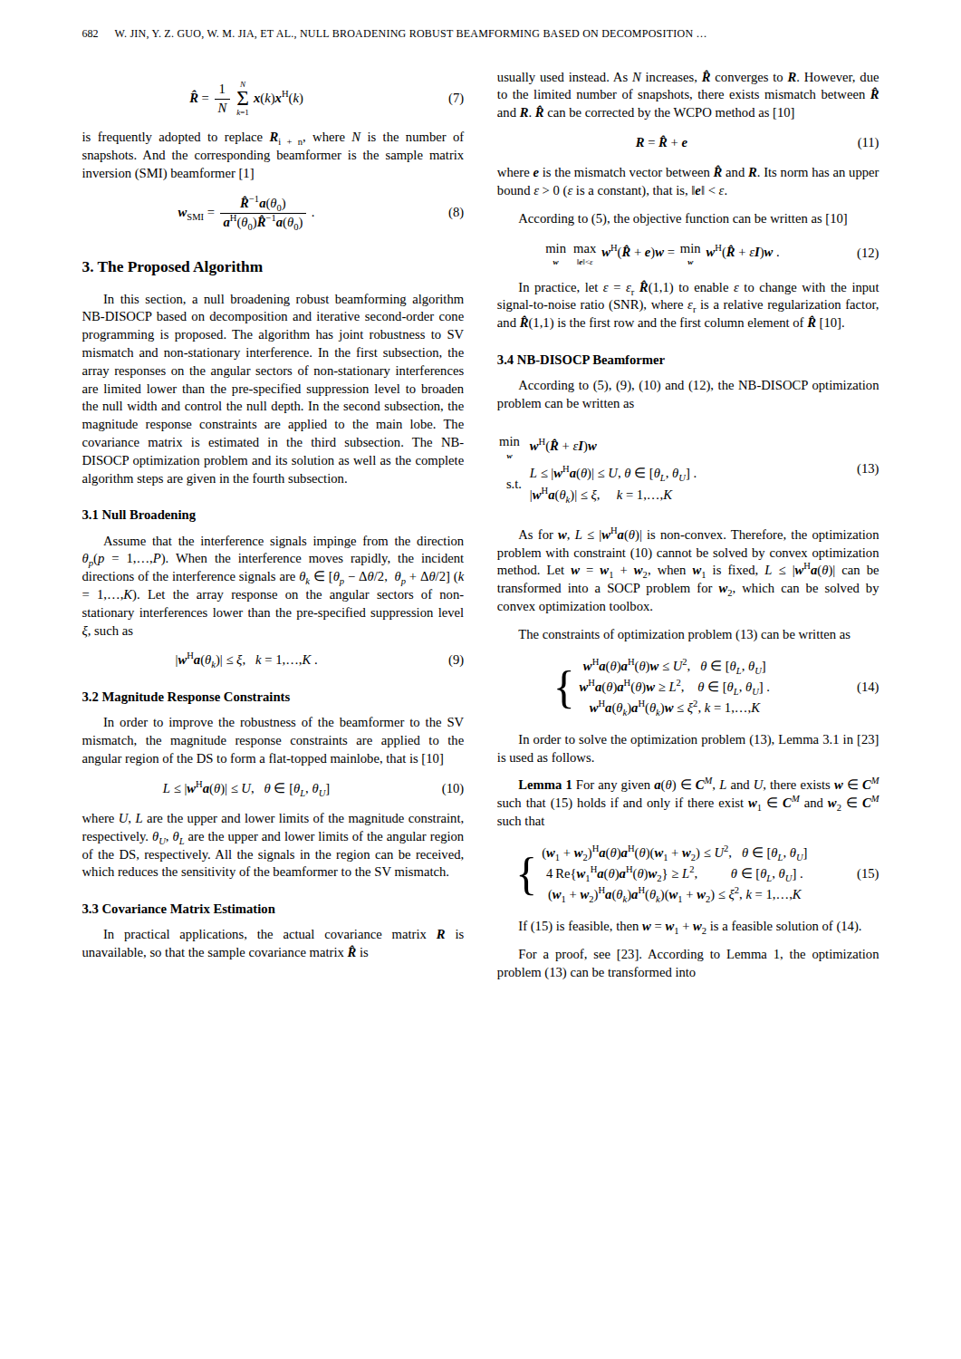682 W. JIN, Y. Z. GUO, W. M. JIA, ET AL., NULL BROADENING ROBUST BEAMFORMING BASED ON DECOMPOSITION …
R̂ = 1 N N Σ k=1 x(k)xH(k) (7)
is frequently adopted to replace Ri + n, where N is the number of snapshots. And the corresponding beamformer is the sample matrix inversion (SMI) beamformer [1]
wSMI = R̂−1a(θ0) aH(θ0)R̂−1a(θ0) . (8)
3. The Proposed Algorithm
In this section, a null broadening robust beamforming algorithm NB-DISOCP based on decomposition and iterative second-order cone programming is proposed. The algorithm has joint robustness to SV mismatch and non-stationary interference. In the first subsection, the array responses on the angular sectors of non-stationary interferences are limited lower than the pre-specified suppression level to broaden the null width and control the null depth. In the second subsection, the magnitude response constraints are applied to the main lobe. The covariance matrix is estimated in the third subsection. The NB-DISOCP optimization problem and its solution as well as the complete algorithm steps are given in the fourth subsection.
3.1 Null Broadening
Assume that the interference signals impinge from the direction θp(p = 1,…,P). When the interference moves rapidly, the incident directions of the interference signals are θk ∈ [θp − Δθ/2, θp + Δθ/2] (k = 1,…,K). Let the array response on the angular sectors of non-stationary interferences lower than the pre-specified suppression level ξ, such as
|wHa(θk)| ≤ ξ, k = 1,…,K . (9)
3.2 Magnitude Response Constraints
In order to improve the robustness of the beamformer to the SV mismatch, the magnitude response constraints are applied to the angular region of the DS to form a flat-topped mainlobe, that is [10]
L ≤ |wHa(θ)| ≤ U, θ ∈ [θL, θU] (10)
where U, L are the upper and lower limits of the magnitude constraint, respectively. θU, θL are the upper and lower limits of the angular region of the DS, respectively. All the signals in the region can be received, which reduces the sensitivity of the beamformer to the SV mismatch.
3.3 Covariance Matrix Estimation
In practical applications, the actual covariance matrix R is unavailable, so that the sample covariance matrix R̂ is
usually used instead. As N increases, R̂ converges to R. However, due to the limited number of snapshots, there exists mismatch between R̂ and R. R̂ can be corrected by the WCPO method as [10]
R = R̂ + e (11)
where e is the mismatch vector between R̂ and R. Its norm has an upper bound ε > 0 (ε is a constant), that is, ‖e‖ < ε.
According to (5), the objective function can be written as [10]
min w max‖e‖<ε wH(R̂ + e)w = min w wH(R̂ + εI)w . (12)
In practice, let ε = εr R̂(1,1) to enable ε to change with the input signal-to-noise ratio (SNR), where εr is a relative regularization factor, and R̂(1,1) is the first row and the first column element of R̂ [10].
3.4 NB-DISOCP Beamformer
According to (5), (9), (10) and (12), the NB-DISOCP optimization problem can be written as
min w
wH(R̂ + εI)w
s.t.
L ≤ |wHa(θ)| ≤ U, θ ∈ [θL, θU] .
|wHa(θk)| ≤ ξ, k = 1,…,K
(13)
As for w, L ≤ |wHa(θ)| is non-convex. Therefore, the optimization problem with constraint (10) cannot be solved by convex optimization method. Let w = w1 + w2, when w1 is fixed, L ≤ |wHa(θ)| can be transformed into a SOCP problem for w2, which can be solved by convex optimization toolbox.
The constraints of optimization problem (13) can be written as
{
wHa(θ)aH(θ)w ≤ U2, θ ∈ [θL, θU]
wHa(θ)aH(θ)w ≥ L2, θ ∈ [θL, θU] .
wHa(θk)aH(θk)w ≤ ξ2, k = 1,…,K
(14)
In order to solve the optimization problem (13), Lemma 3.1 in [23] is used as follows.
Lemma 1 For any given a(θ) ∈ CM, L and U, there exists w ∈ CM such that (15) holds if and only if there exist w1 ∈ CM and w2 ∈ CM such that
{
(w1 + w2)Ha(θ)aH(θ)(w1 + w2) ≤ U2, θ ∈ [θL, θU]
4 Re{w1Ha(θ)aH(θ)w2} ≥ L2, θ ∈ [θL, θU] .
(w1 + w2)Ha(θk)aH(θk)(w1 + w2) ≤ ξ2, k = 1,…,K
(15)
If (15) is feasible, then w = w1 + w2 is a feasible solution of (14).
For a proof, see [23]. According to Lemma 1, the optimization problem (13) can be transformed into